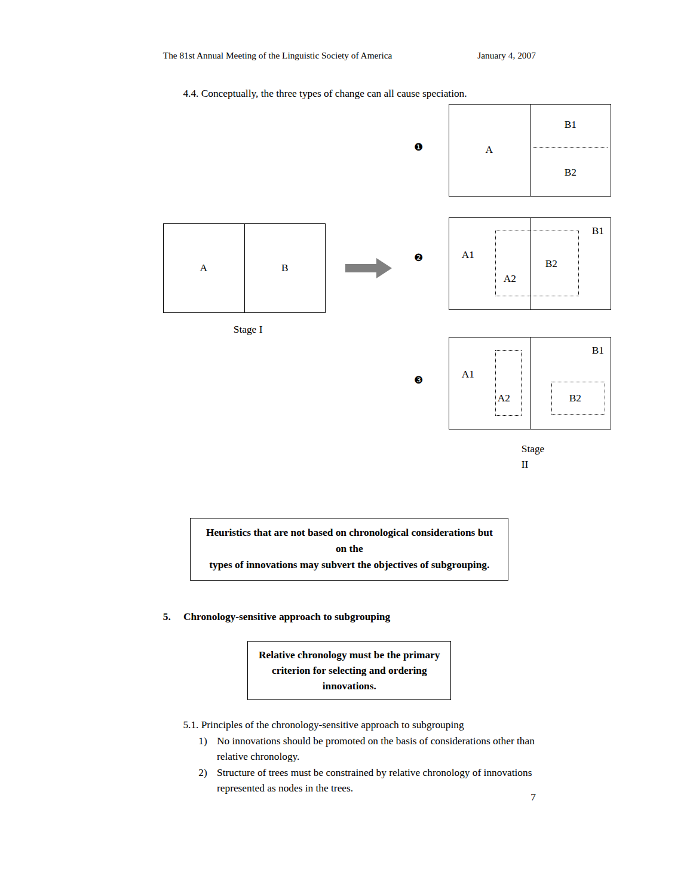The 81st Annual Meeting of the Linguistic Society of America January 4, 2007
4.4. Conceptually, the three types of change can all cause speciation.
A
B
Stage I
❶
A
B1
B2
❷
A1
A2
B1
B2
❸
A1
A2
B1
B2
Stage II
Heuristics that are not based on chronological considerations but on the
types of innovations may subvert the objectives of subgrouping.
5. Chronology-sensitive approach to subgrouping
Relative chronology must be the primary
criterion for selecting and ordering innovations.
5.1. Principles of the chronology-sensitive approach to subgrouping
1) No innovations should be promoted on the basis of considerations other than relative chronology.
2) Structure of trees must be constrained by relative chronology of innovations represented as nodes in the trees.
7